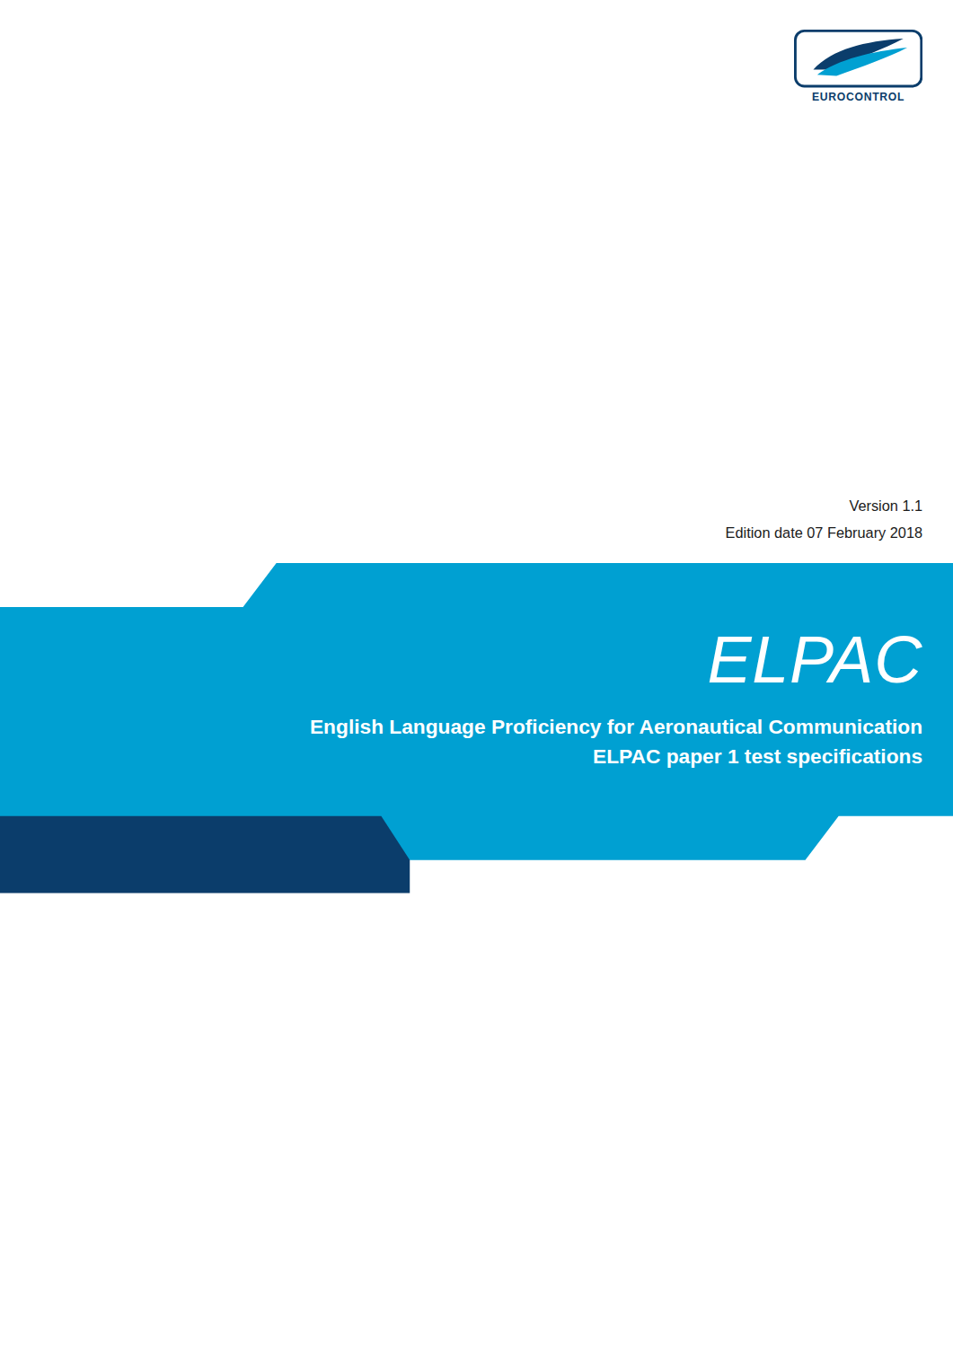EUROCONTROL
Version 1.1
Edition date 07 February 2018
ELPAC
English Language Proficiency for Aeronautical Communication ELPAC paper 1 test specifications